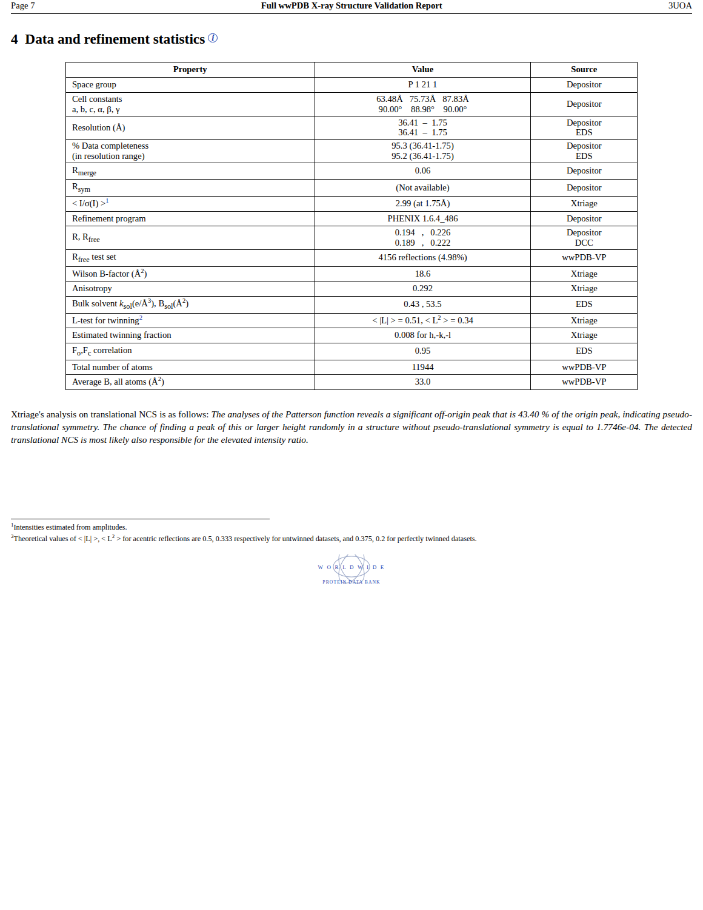Page 7
Full wwPDB X-ray Structure Validation Report
3UOA
4 Data and refinement statisticsi
| Property | Value | Source |
| --- | --- | --- |
| Space group | P 1 21 1 | Depositor |
| Cell constants a, b, c, α, β, γ | 63.48Å 75.73Å 87.83Å 90.00° 88.98° 90.00° | Depositor |
| Resolution (Å) | 36.41 – 1.75 36.41 – 1.75 | Depositor EDS |
| % Data completeness (in resolution range) | 95.3 (36.41-1.75) 95.2 (36.41-1.75) | Depositor EDS |
| R merge | 0.06 | Depositor |
| R sym | (Not available) | Depositor |
| < I/σ(I) > 1 | 2.99 (at 1.75Å) | Xtriage |
| Refinement program | PHENIX 1.6.4_486 | Depositor |
| R, R free | 0.194 , 0.226 0.189 , 0.222 | Depositor DCC |
| R free test set | 4156 reflections (4.98%) | wwPDB-VP |
| Wilson B-factor (Å 2 ) | 18.6 | Xtriage |
| Anisotropy | 0.292 | Xtriage |
| Bulk solvent k sol (e/Å 3 ), B sol (Å 2 ) | 0.43 , 53.5 | EDS |
| L-test for twinning 2 | < /L/ > = 0.51, < L 2 > = 0.34 | Xtriage |
| Estimated twinning fraction | 0.008 for h,-k,-l | Xtriage |
| F o ,F c correlation | 0.95 | EDS |
| Total number of atoms | 11944 | wwPDB-VP |
| Average B, all atoms (Å 2 ) | 33.0 | wwPDB-VP |
Xtriage's analysis on translational NCS is as follows: The analyses of the Patterson function reveals a significant off-origin peak that is 43.40 % of the origin peak, indicating pseudo-translational symmetry. The chance of finding a peak of this or larger height randomly in a structure without pseudo-translational symmetry is equal to 1.7746e-04. The detected translational NCS is most likely also responsible for the elevated intensity ratio.
1Intensities estimated from amplitudes.
2Theoretical values of < |L| >, < L2 > for acentric reflections are 0.5, 0.333 respectively for untwinned datasets, and 0.375, 0.2 for perfectly twinned datasets.
W O R L D W I D E PROTEIN DATA BANK